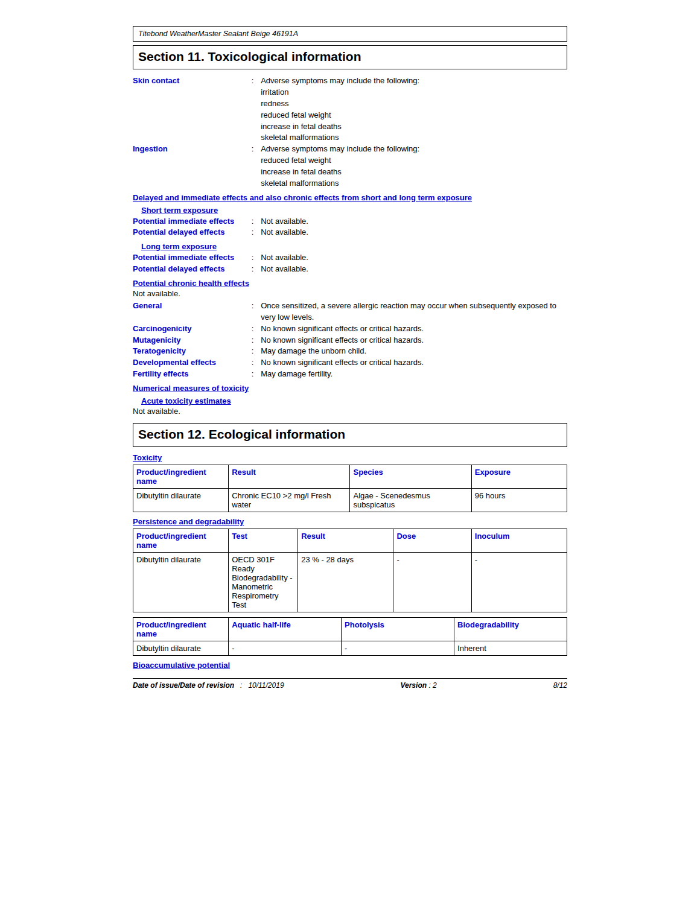Titebond WeatherMaster Sealant Beige 46191A
Section 11. Toxicological information
| Skin contact | : | Adverse symptoms may include the following: irritation redness reduced fetal weight increase in fetal deaths skeletal malformations |
| Ingestion | : | Adverse symptoms may include the following: reduced fetal weight increase in fetal deaths skeletal malformations |
Delayed and immediate effects and also chronic effects from short and long term exposure
Short term exposure
| Potential immediate effects | : | Not available. |
| Potential delayed effects | : | Not available. |
Long term exposure
| Potential immediate effects | : | Not available. |
| Potential delayed effects | : | Not available. |
Potential chronic health effects
Not available.
| General | : | Once sensitized, a severe allergic reaction may occur when subsequently exposed to very low levels. |
| Carcinogenicity | : | No known significant effects or critical hazards. |
| Mutagenicity | : | No known significant effects or critical hazards. |
| Teratogenicity | : | May damage the unborn child. |
| Developmental effects | : | No known significant effects or critical hazards. |
| Fertility effects | : | May damage fertility. |
Numerical measures of toxicity
Acute toxicity estimates
Not available.
Section 12. Ecological information
Toxicity
| Product/ingredient name | Result | Species | Exposure |
| --- | --- | --- | --- |
| Dibutyltin dilaurate | Chronic EC10 >2 mg/l Fresh water | Algae - Scenedesmus subspicatus | 96 hours |
Persistence and degradability
| Product/ingredient name | Test | Result | Dose | Inoculum |
| --- | --- | --- | --- | --- |
| Dibutyltin dilaurate | OECD 301F Ready Biodegradability - Manometric Respirometry Test | 23 % - 28 days | - | - |
| Product/ingredient name | Aquatic half-life | Photolysis | Biodegradability |
| --- | --- | --- | --- |
| Dibutyltin dilaurate | - | - | Inherent |
Bioaccumulative potential
Date of issue/Date of revision : 10/11/2019
Version : 2
8/12